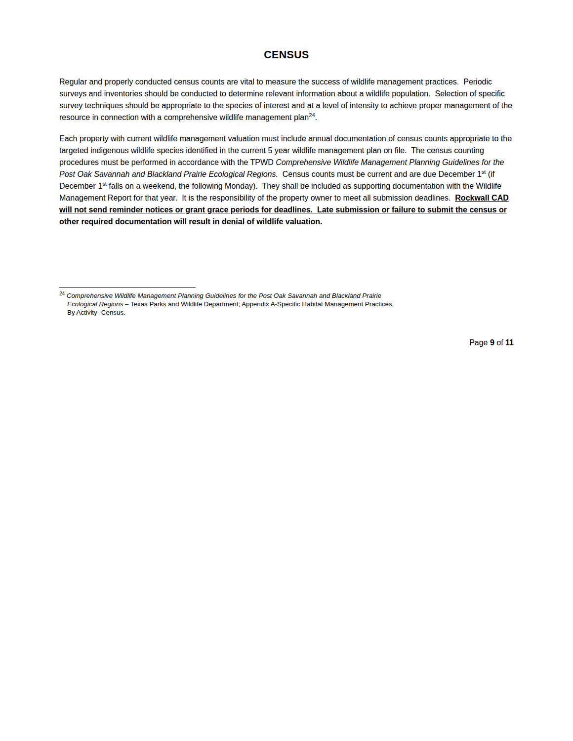CENSUS
Regular and properly conducted census counts are vital to measure the success of wildlife management practices. Periodic surveys and inventories should be conducted to determine relevant information about a wildlife population. Selection of specific survey techniques should be appropriate to the species of interest and at a level of intensity to achieve proper management of the resource in connection with a comprehensive wildlife management plan24.
Each property with current wildlife management valuation must include annual documentation of census counts appropriate to the targeted indigenous wildlife species identified in the current 5 year wildlife management plan on file. The census counting procedures must be performed in accordance with the TPWD Comprehensive Wildlife Management Planning Guidelines for the Post Oak Savannah and Blackland Prairie Ecological Regions. Census counts must be current and are due December 1st (if December 1st falls on a weekend, the following Monday). They shall be included as supporting documentation with the Wildlife Management Report for that year. It is the responsibility of the property owner to meet all submission deadlines. Rockwall CAD will not send reminder notices or grant grace periods for deadlines. Late submission or failure to submit the census or other required documentation will result in denial of wildlife valuation.
24 Comprehensive Wildlife Management Planning Guidelines for the Post Oak Savannah and Blackland Prairie
Ecological Regions – Texas Parks and Wildlife Department; Appendix A-Specific Habitat Management Practices,
By Activity- Census.
Page 9 of 11